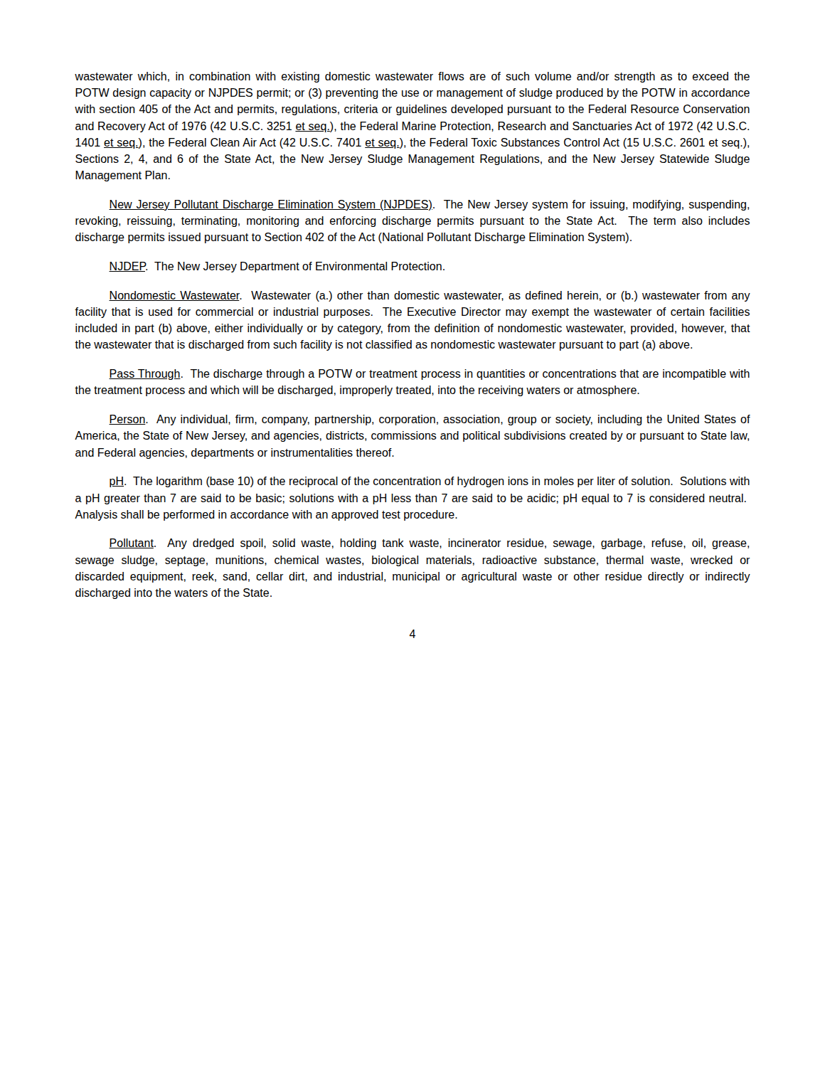wastewater which, in combination with existing domestic wastewater flows are of such volume and/or strength as to exceed the POTW design capacity or NJPDES permit; or (3) preventing the use or management of sludge produced by the POTW in accordance with section 405 of the Act and permits, regulations, criteria or guidelines developed pursuant to the Federal Resource Conservation and Recovery Act of 1976 (42 U.S.C. 3251 et seq.), the Federal Marine Protection, Research and Sanctuaries Act of 1972 (42 U.S.C. 1401 et seq.), the Federal Clean Air Act (42 U.S.C. 7401 et seq.), the Federal Toxic Substances Control Act (15 U.S.C. 2601 et seq.), Sections 2, 4, and 6 of the State Act, the New Jersey Sludge Management Regulations, and the New Jersey Statewide Sludge Management Plan.
New Jersey Pollutant Discharge Elimination System (NJPDES). The New Jersey system for issuing, modifying, suspending, revoking, reissuing, terminating, monitoring and enforcing discharge permits pursuant to the State Act. The term also includes discharge permits issued pursuant to Section 402 of the Act (National Pollutant Discharge Elimination System).
NJDEP. The New Jersey Department of Environmental Protection.
Nondomestic Wastewater. Wastewater (a.) other than domestic wastewater, as defined herein, or (b.) wastewater from any facility that is used for commercial or industrial purposes. The Executive Director may exempt the wastewater of certain facilities included in part (b) above, either individually or by category, from the definition of nondomestic wastewater, provided, however, that the wastewater that is discharged from such facility is not classified as nondomestic wastewater pursuant to part (a) above.
Pass Through. The discharge through a POTW or treatment process in quantities or concentrations that are incompatible with the treatment process and which will be discharged, improperly treated, into the receiving waters or atmosphere.
Person. Any individual, firm, company, partnership, corporation, association, group or society, including the United States of America, the State of New Jersey, and agencies, districts, commissions and political subdivisions created by or pursuant to State law, and Federal agencies, departments or instrumentalities thereof.
pH. The logarithm (base 10) of the reciprocal of the concentration of hydrogen ions in moles per liter of solution. Solutions with a pH greater than 7 are said to be basic; solutions with a pH less than 7 are said to be acidic; pH equal to 7 is considered neutral. Analysis shall be performed in accordance with an approved test procedure.
Pollutant. Any dredged spoil, solid waste, holding tank waste, incinerator residue, sewage, garbage, refuse, oil, grease, sewage sludge, septage, munitions, chemical wastes, biological materials, radioactive substance, thermal waste, wrecked or discarded equipment, reek, sand, cellar dirt, and industrial, municipal or agricultural waste or other residue directly or indirectly discharged into the waters of the State.
4